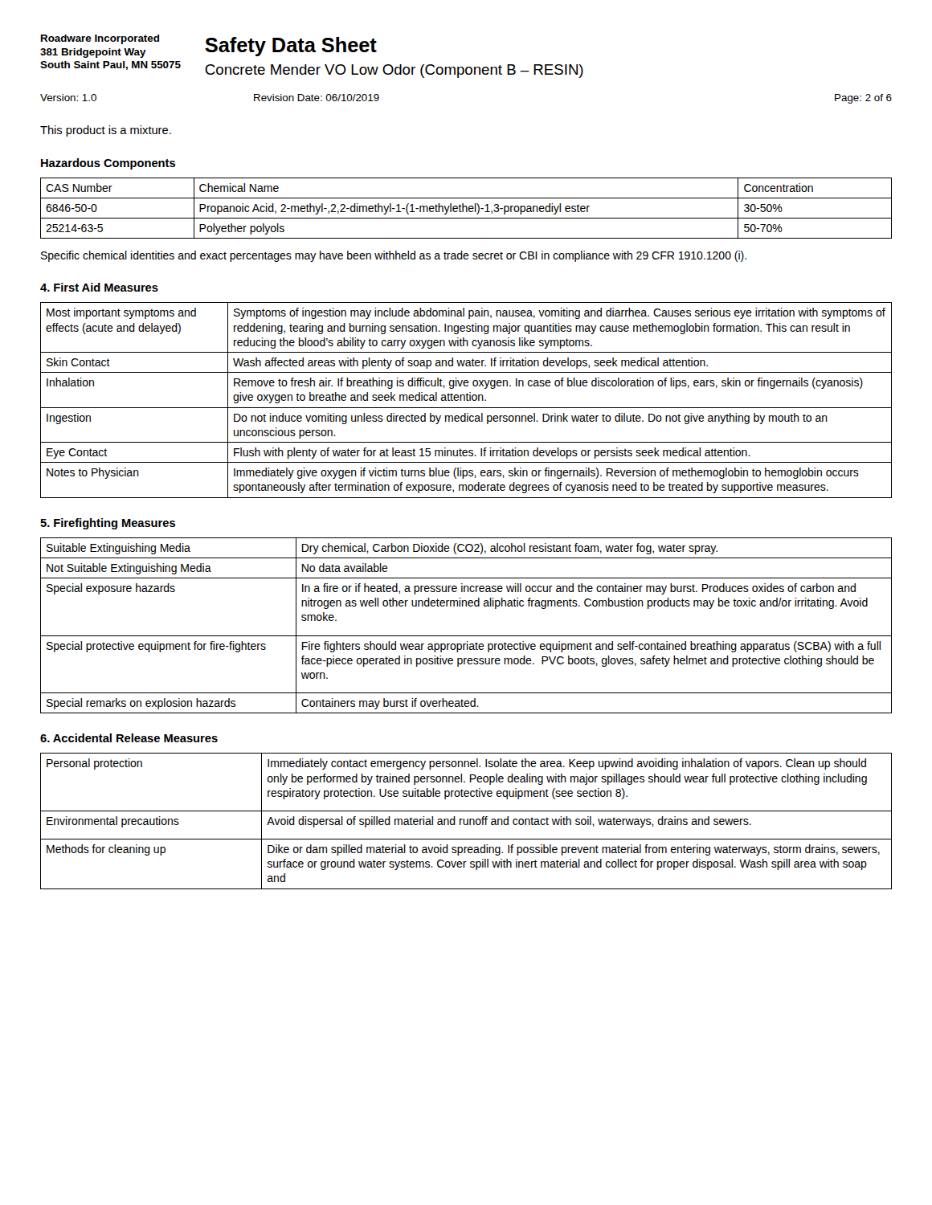Roadware Incorporated
381 Bridgepoint Way
South Saint Paul, MN 55075
Safety Data Sheet
Concrete Mender VO Low Odor (Component B – RESIN)
Version: 1.0
Revision Date: 06/10/2019
Page: 2 of 6
This product is a mixture.
Hazardous Components
| CAS Number | Chemical Name | Concentration |
| 6846-50-0 | Propanoic Acid, 2-methyl-,2,2-dimethyl-1-(1-methylethel)-1,3-propanediyl ester | 30-50% |
| 25214-63-5 | Polyether polyols | 50-70% |
Specific chemical identities and exact percentages may have been withheld as a trade secret or CBI in compliance with 29 CFR 1910.1200 (i).
4. First Aid Measures
| Most important symptoms and effects (acute and delayed) | Symptoms of ingestion may include abdominal pain, nausea, vomiting and diarrhea. Causes serious eye irritation with symptoms of reddening, tearing and burning sensation. Ingesting major quantities may cause methemoglobin formation. This can result in reducing the blood’s ability to carry oxygen with cyanosis like symptoms. |
| Skin Contact | Wash affected areas with plenty of soap and water. If irritation develops, seek medical attention. |
| Inhalation | Remove to fresh air. If breathing is difficult, give oxygen. In case of blue discoloration of lips, ears, skin or fingernails (cyanosis) give oxygen to breathe and seek medical attention. |
| Ingestion | Do not induce vomiting unless directed by medical personnel. Drink water to dilute. Do not give anything by mouth to an unconscious person. |
| Eye Contact | Flush with plenty of water for at least 15 minutes. If irritation develops or persists seek medical attention. |
| Notes to Physician | Immediately give oxygen if victim turns blue (lips, ears, skin or fingernails). Reversion of methemoglobin to hemoglobin occurs spontaneously after termination of exposure, moderate degrees of cyanosis need to be treated by supportive measures. |
5. Firefighting Measures
| Suitable Extinguishing Media | Dry chemical, Carbon Dioxide (CO2), alcohol resistant foam, water fog, water spray. |
| Not Suitable Extinguishing Media | No data available |
| Special exposure hazards | In a fire or if heated, a pressure increase will occur and the container may burst. Produces oxides of carbon and nitrogen as well other undetermined aliphatic fragments. Combustion products may be toxic and/or irritating. Avoid smoke. |
| Special protective equipment for fire-fighters | Fire fighters should wear appropriate protective equipment and self-contained breathing apparatus (SCBA) with a full face-piece operated in positive pressure mode. PVC boots, gloves, safety helmet and protective clothing should be worn. |
| Special remarks on explosion hazards | Containers may burst if overheated. |
6. Accidental Release Measures
| Personal protection | Immediately contact emergency personnel. Isolate the area. Keep upwind avoiding inhalation of vapors. Clean up should only be performed by trained personnel. People dealing with major spillages should wear full protective clothing including respiratory protection. Use suitable protective equipment (see section 8). |
| Environmental precautions | Avoid dispersal of spilled material and runoff and contact with soil, waterways, drains and sewers. |
| Methods for cleaning up | Dike or dam spilled material to avoid spreading. If possible prevent material from entering waterways, storm drains, sewers, surface or ground water systems. Cover spill with inert material and collect for proper disposal. Wash spill area with soap and |